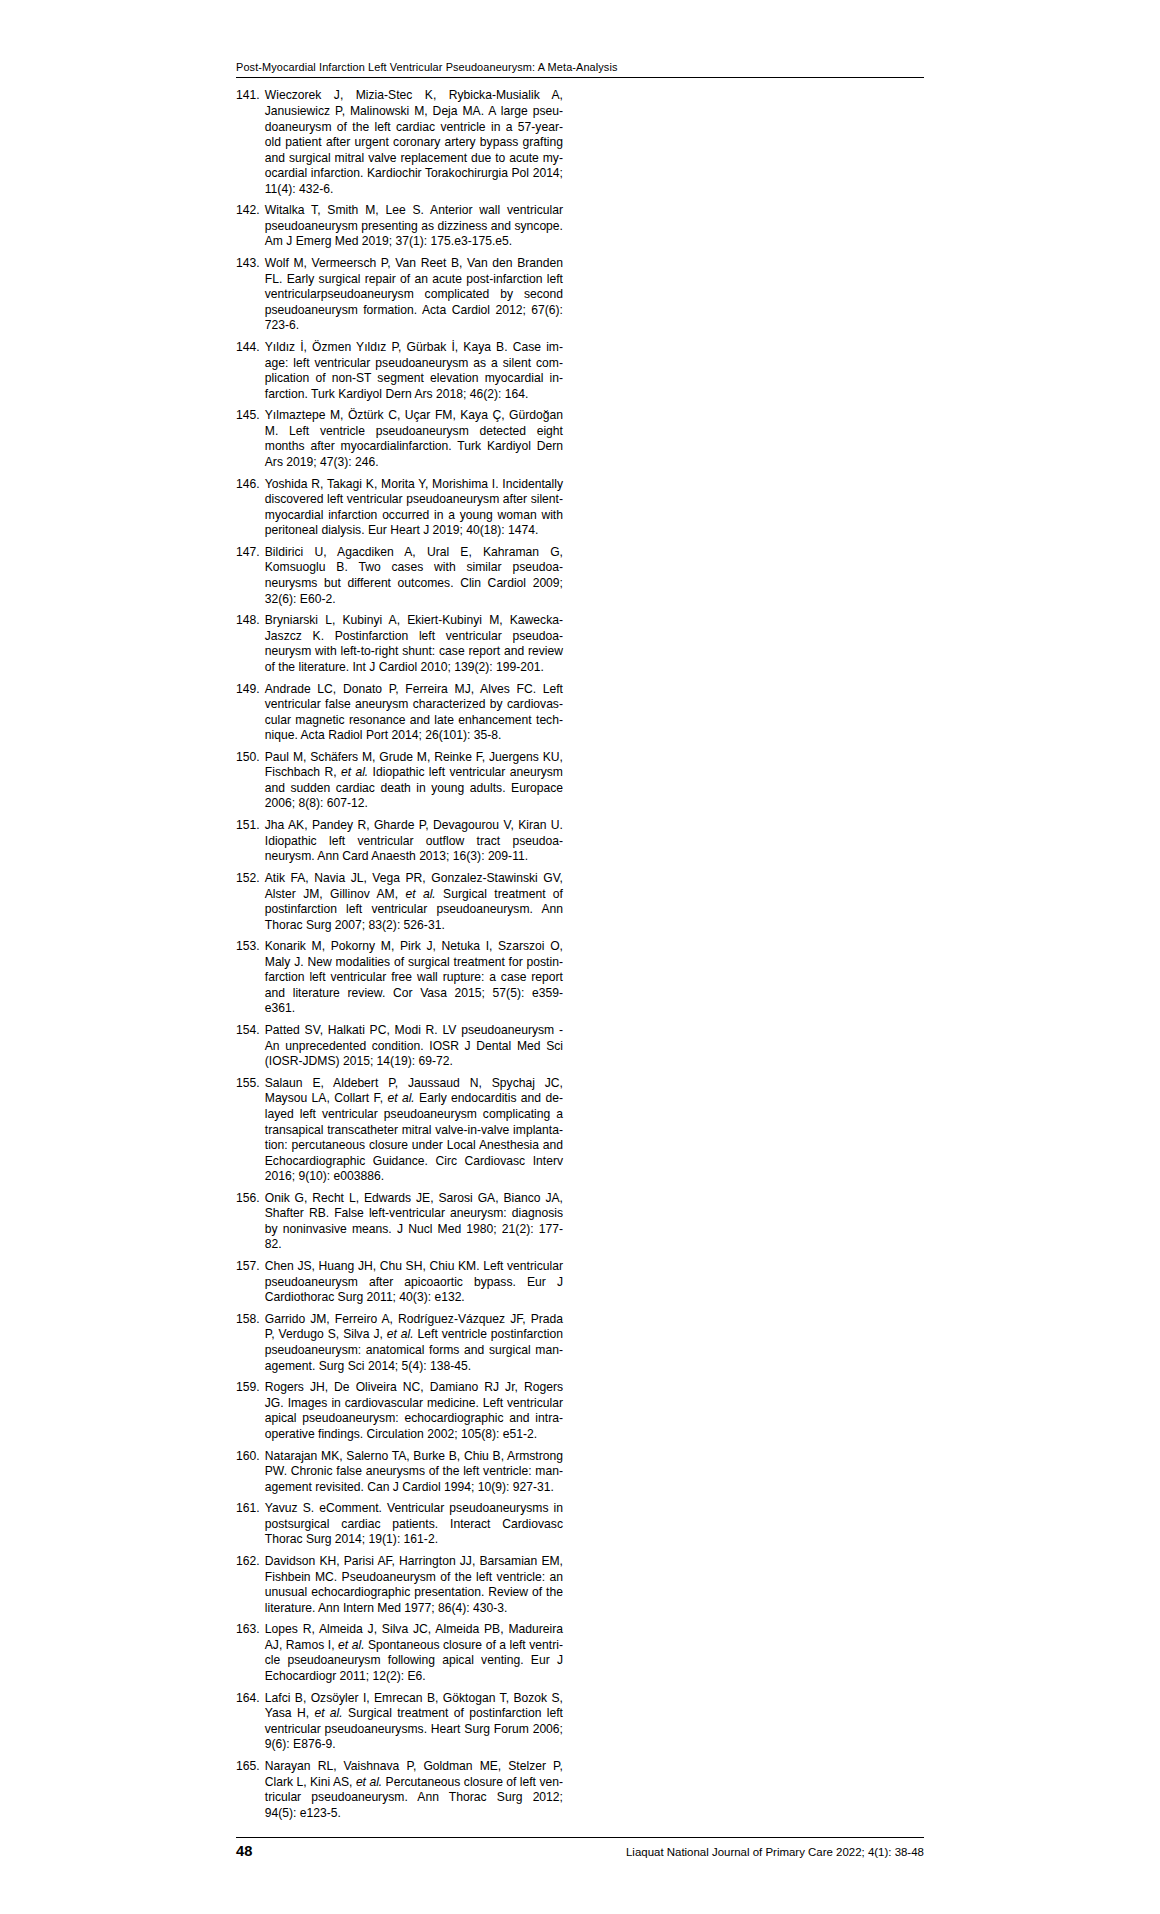Post-Myocardial Infarction Left Ventricular Pseudoaneurysm: A Meta-Analysis
Wieczorek J, Mizia-Stec K, Rybicka-Musialik A, Janusiewicz P, Malinowski M, Deja MA. A large pseudoaneurysm of the left cardiac ventricle in a 57-year-old patient after urgent coronary artery bypass grafting and surgical mitral valve replacement due to acute myocardial infarction. Kardiochir Torakochirurgia Pol 2014; 11(4): 432-6.
Witalka T, Smith M, Lee S. Anterior wall ventricular pseudoaneurysm presenting as dizziness and syncope. Am J Emerg Med 2019; 37(1): 175.e3-175.e5.
Wolf M, Vermeersch P, Van Reet B, Van den Branden FL. Early surgical repair of an acute post-infarction left ventricularpseudoaneurysm complicated by second pseudoaneurysm formation. Acta Cardiol 2012; 67(6): 723-6.
Yıldız İ, Özmen Yıldız P, Gürbak İ, Kaya B. Case image: left ventricular pseudoaneurysm as a silent complication of non-ST segment elevation myocardial infarction. Turk Kardiyol Dern Ars 2018; 46(2): 164.
Yılmaztepe M, Öztürk C, Uçar FM, Kaya Ç, Gürdoğan M. Left ventricle pseudoaneurysm detected eight months after myocardialinfarction. Turk Kardiyol Dern Ars 2019; 47(3): 246.
Yoshida R, Takagi K, Morita Y, Morishima I. Incidentally discovered left ventricular pseudoaneurysm after silentmyocardial infarction occurred in a young woman with peritoneal dialysis. Eur Heart J 2019; 40(18): 1474.
Bildirici U, Agacdiken A, Ural E, Kahraman G, Komsuoglu B. Two cases with similar pseudoaneurysms but different outcomes. Clin Cardiol 2009; 32(6): E60-2.
Bryniarski L, Kubinyi A, Ekiert-Kubinyi M, Kawecka-Jaszcz K. Postinfarction left ventricular pseudoaneurysm with left-to-right shunt: case report and review of the literature. Int J Cardiol 2010; 139(2): 199-201.
Andrade LC, Donato P, Ferreira MJ, Alves FC. Left ventricular false aneurysm characterized by cardiovascular magnetic resonance and late enhancement technique. Acta Radiol Port 2014; 26(101): 35-8.
Paul M, Schäfers M, Grude M, Reinke F, Juergens KU, Fischbach R, et al. Idiopathic left ventricular aneurysm and sudden cardiac death in young adults. Europace 2006; 8(8): 607-12.
Jha AK, Pandey R, Gharde P, Devagourou V, Kiran U. Idiopathic left ventricular outflow tract pseudoaneurysm. Ann Card Anaesth 2013; 16(3): 209-11.
Atik FA, Navia JL, Vega PR, Gonzalez-Stawinski GV, Alster JM, Gillinov AM, et al. Surgical treatment of postinfarction left ventricular pseudoaneurysm. Ann Thorac Surg 2007; 83(2): 526-31.
Konarik M, Pokorny M, Pirk J, Netuka I, Szarszoi O, Maly J. New modalities of surgical treatment for postinfarction left ventricular free wall rupture: a case report and literature review. Cor Vasa 2015; 57(5): e359-e361.
Patted SV, Halkati PC, Modi R. LV pseudoaneurysm - An unprecedented condition. IOSR J Dental Med Sci (IOSR-JDMS) 2015; 14(19): 69-72.
Salaun E, Aldebert P, Jaussaud N, Spychaj JC, Maysou LA, Collart F, et al. Early endocarditis and delayed left ventricular pseudoaneurysm complicating a transapical transcatheter mitral valve-in-valve implantation: percutaneous closure under Local Anesthesia and Echocardiographic Guidance. Circ Cardiovasc Interv 2016; 9(10): e003886.
Onik G, Recht L, Edwards JE, Sarosi GA, Bianco JA, Shafter RB. False left-ventricular aneurysm: diagnosis by noninvasive means. J Nucl Med 1980; 21(2): 177-82.
Chen JS, Huang JH, Chu SH, Chiu KM. Left ventricular pseudoaneurysm after apicoaortic bypass. Eur J Cardiothorac Surg 2011; 40(3): e132.
Garrido JM, Ferreiro A, Rodríguez-Vázquez JF, Prada P, Verdugo S, Silva J, et al. Left ventricle postinfarction pseudoaneurysm: anatomical forms and surgical management. Surg Sci 2014; 5(4): 138-45.
Rogers JH, De Oliveira NC, Damiano RJ Jr, Rogers JG. Images in cardiovascular medicine. Left ventricular apical pseudoaneurysm: echocardiographic and intraoperative findings. Circulation 2002; 105(8): e51-2.
Natarajan MK, Salerno TA, Burke B, Chiu B, Armstrong PW. Chronic false aneurysms of the left ventricle: management revisited. Can J Cardiol 1994; 10(9): 927-31.
Yavuz S. eComment. Ventricular pseudoaneurysms in postsurgical cardiac patients. Interact Cardiovasc Thorac Surg 2014; 19(1): 161-2.
Davidson KH, Parisi AF, Harrington JJ, Barsamian EM, Fishbein MC. Pseudoaneurysm of the left ventricle: an unusual echocardiographic presentation. Review of the literature. Ann Intern Med 1977; 86(4): 430-3.
Lopes R, Almeida J, Silva JC, Almeida PB, Madureira AJ, Ramos I, et al. Spontaneous closure of a left ventricle pseudoaneurysm following apical venting. Eur J Echocardiogr 2011; 12(2): E6.
Lafci B, Ozsöyler I, Emrecan B, Göktogan T, Bozok S, Yasa H, et al. Surgical treatment of postinfarction left ventricular pseudoaneurysms. Heart Surg Forum 2006; 9(6): E876-9.
Narayan RL, Vaishnava P, Goldman ME, Stelzer P, Clark L, Kini AS, et al. Percutaneous closure of left ventricular pseudoaneurysm. Ann Thorac Surg 2012; 94(5): e123-5.
48 Liaquat National Journal of Primary Care 2022; 4(1): 38-48